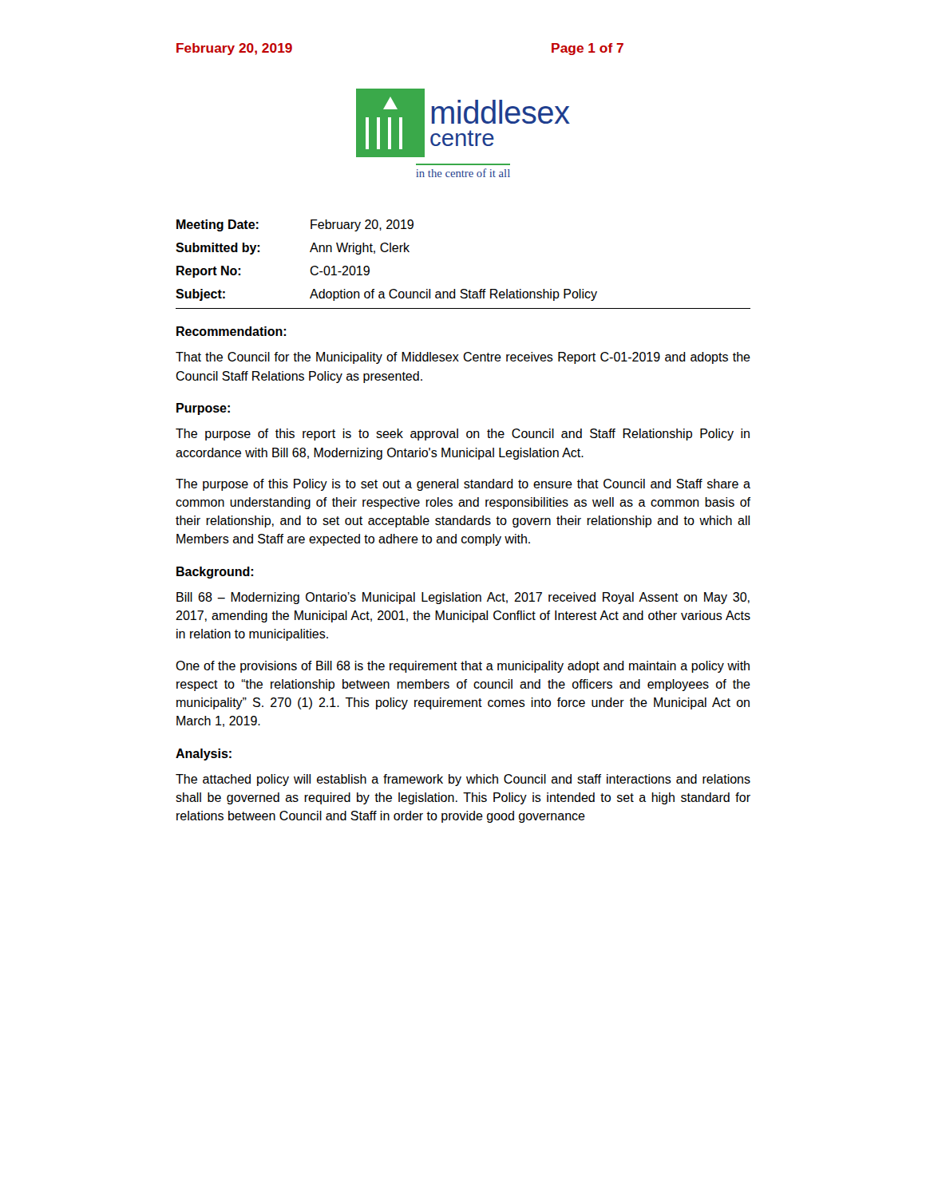February 20, 2019 Page 1 of 7
middlesex centre
in the centre of it all
| Meeting Date: | February 20, 2019 |
| Submitted by: | Ann Wright, Clerk |
| Report No: | C-01-2019 |
| Subject: | Adoption of a Council and Staff Relationship Policy |
Recommendation:
That the Council for the Municipality of Middlesex Centre receives Report C-01-2019 and adopts the Council Staff Relations Policy as presented.
Purpose:
The purpose of this report is to seek approval on the Council and Staff Relationship Policy in accordance with Bill 68, Modernizing Ontario's Municipal Legislation Act.
The purpose of this Policy is to set out a general standard to ensure that Council and Staff share a common understanding of their respective roles and responsibilities as well as a common basis of their relationship, and to set out acceptable standards to govern their relationship and to which all Members and Staff are expected to adhere to and comply with.
Background:
Bill 68 – Modernizing Ontario’s Municipal Legislation Act, 2017 received Royal Assent on May 30, 2017, amending the Municipal Act, 2001, the Municipal Conflict of Interest Act and other various Acts in relation to municipalities.
One of the provisions of Bill 68 is the requirement that a municipality adopt and maintain a policy with respect to “the relationship between members of council and the officers and employees of the municipality” S. 270 (1) 2.1. This policy requirement comes into force under the Municipal Act on March 1, 2019.
Analysis:
The attached policy will establish a framework by which Council and staff interactions and relations shall be governed as required by the legislation. This Policy is intended to set a high standard for relations between Council and Staff in order to provide good governance